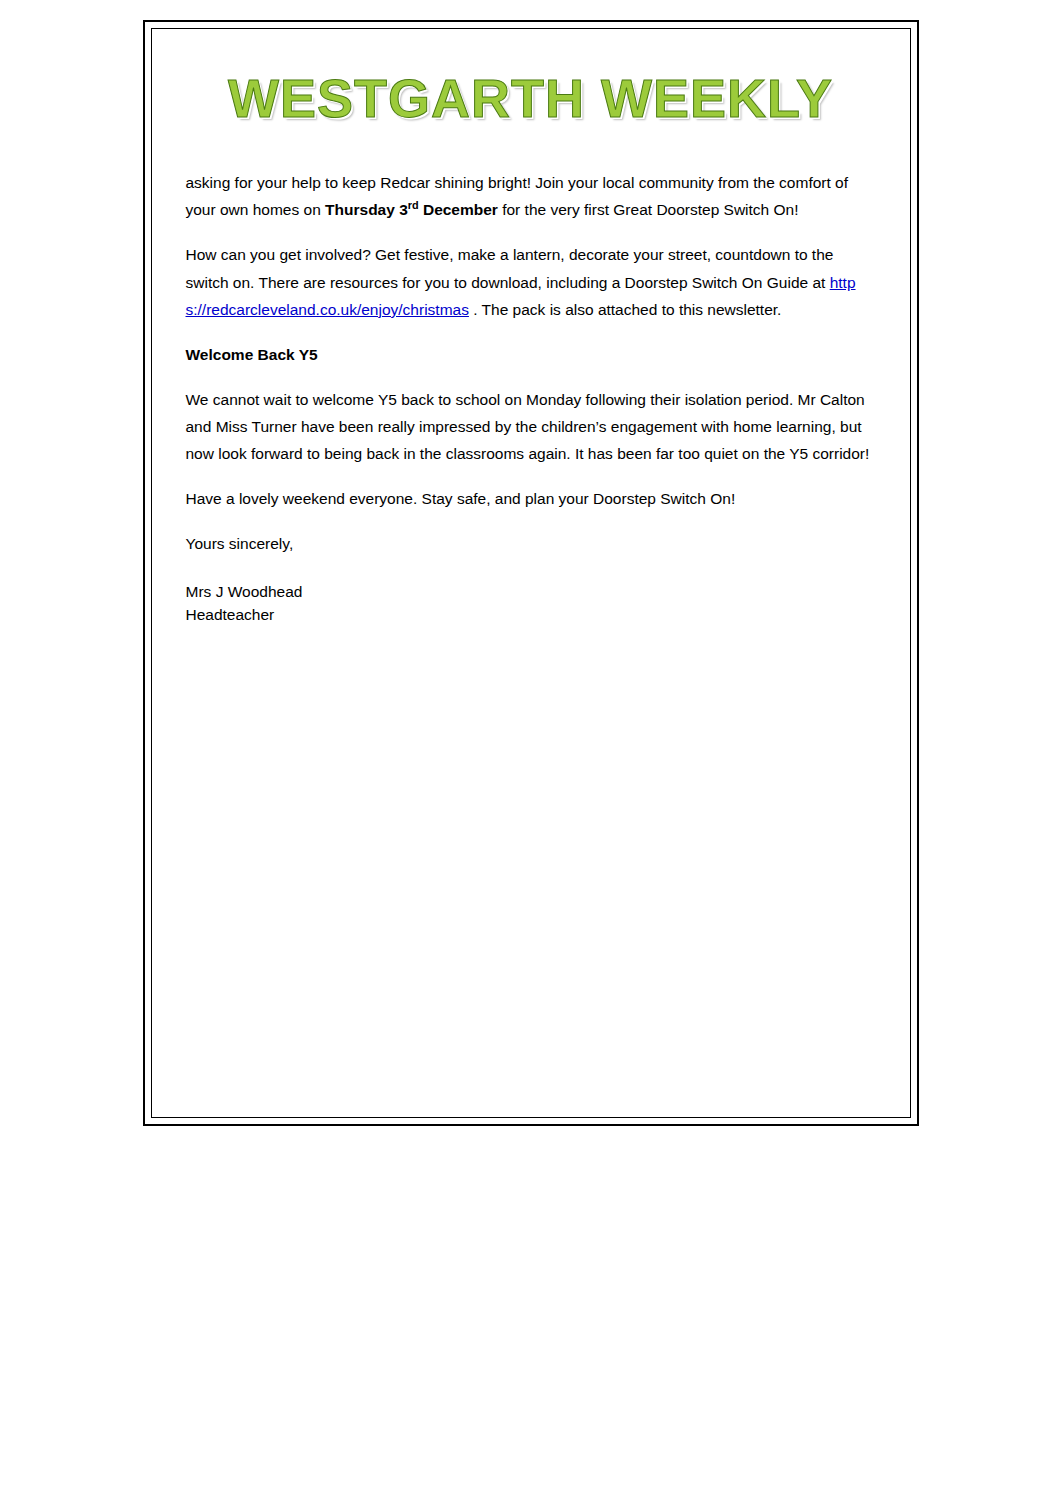WESTGARTH WEEKLY
asking for your help to keep Redcar shining bright! Join your local community from the comfort of your own homes on Thursday 3rd December for the very first Great Doorstep Switch On!
How can you get involved? Get festive, make a lantern, decorate your street, countdown to the switch on. There are resources for you to download, including a Doorstep Switch On Guide at https://redcarcleveland.co.uk/enjoy/christmas . The pack is also attached to this newsletter.
Welcome Back Y5
We cannot wait to welcome Y5 back to school on Monday following their isolation period. Mr Calton and Miss Turner have been really impressed by the children’s engagement with home learning, but now look forward to being back in the classrooms again. It has been far too quiet on the Y5 corridor!
Have a lovely weekend everyone. Stay safe, and plan your Doorstep Switch On!
Yours sincerely,
Mrs J Woodhead
Headteacher